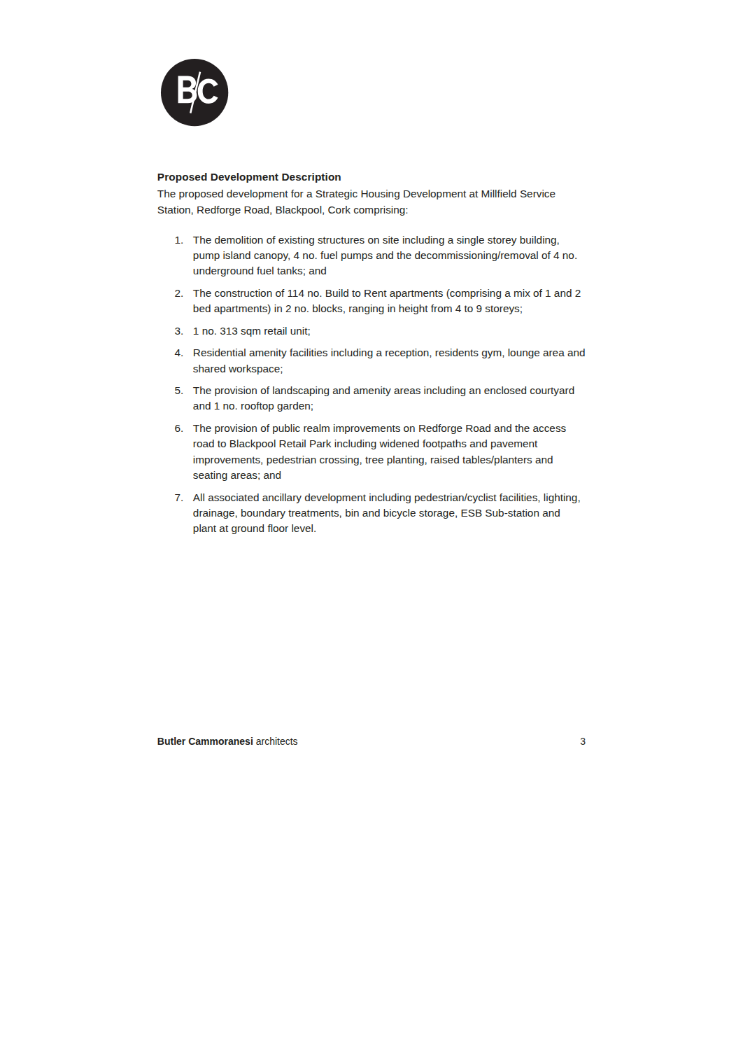Proposed Development Description
The proposed development for a Strategic Housing Development at Millfield Service Station, Redforge Road, Blackpool, Cork comprising:
The demolition of existing structures on site including a single storey building, pump island canopy, 4 no. fuel pumps and the decommissioning/removal of 4 no. underground fuel tanks; and
The construction of 114 no. Build to Rent apartments (comprising a mix of 1 and 2 bed apartments) in 2 no. blocks, ranging in height from 4 to 9 storeys;
1 no. 313 sqm retail unit;
Residential amenity facilities including a reception, residents gym, lounge area and shared workspace;
The provision of landscaping and amenity areas including an enclosed courtyard and 1 no. rooftop garden;
The provision of public realm improvements on Redforge Road and the access road to Blackpool Retail Park including widened footpaths and pavement improvements, pedestrian crossing, tree planting, raised tables/planters and seating areas; and
All associated ancillary development including pedestrian/cyclist facilities, lighting, drainage, boundary treatments, bin and bicycle storage, ESB Sub-station and plant at ground floor level.
Butler Cammoranesi architects
3